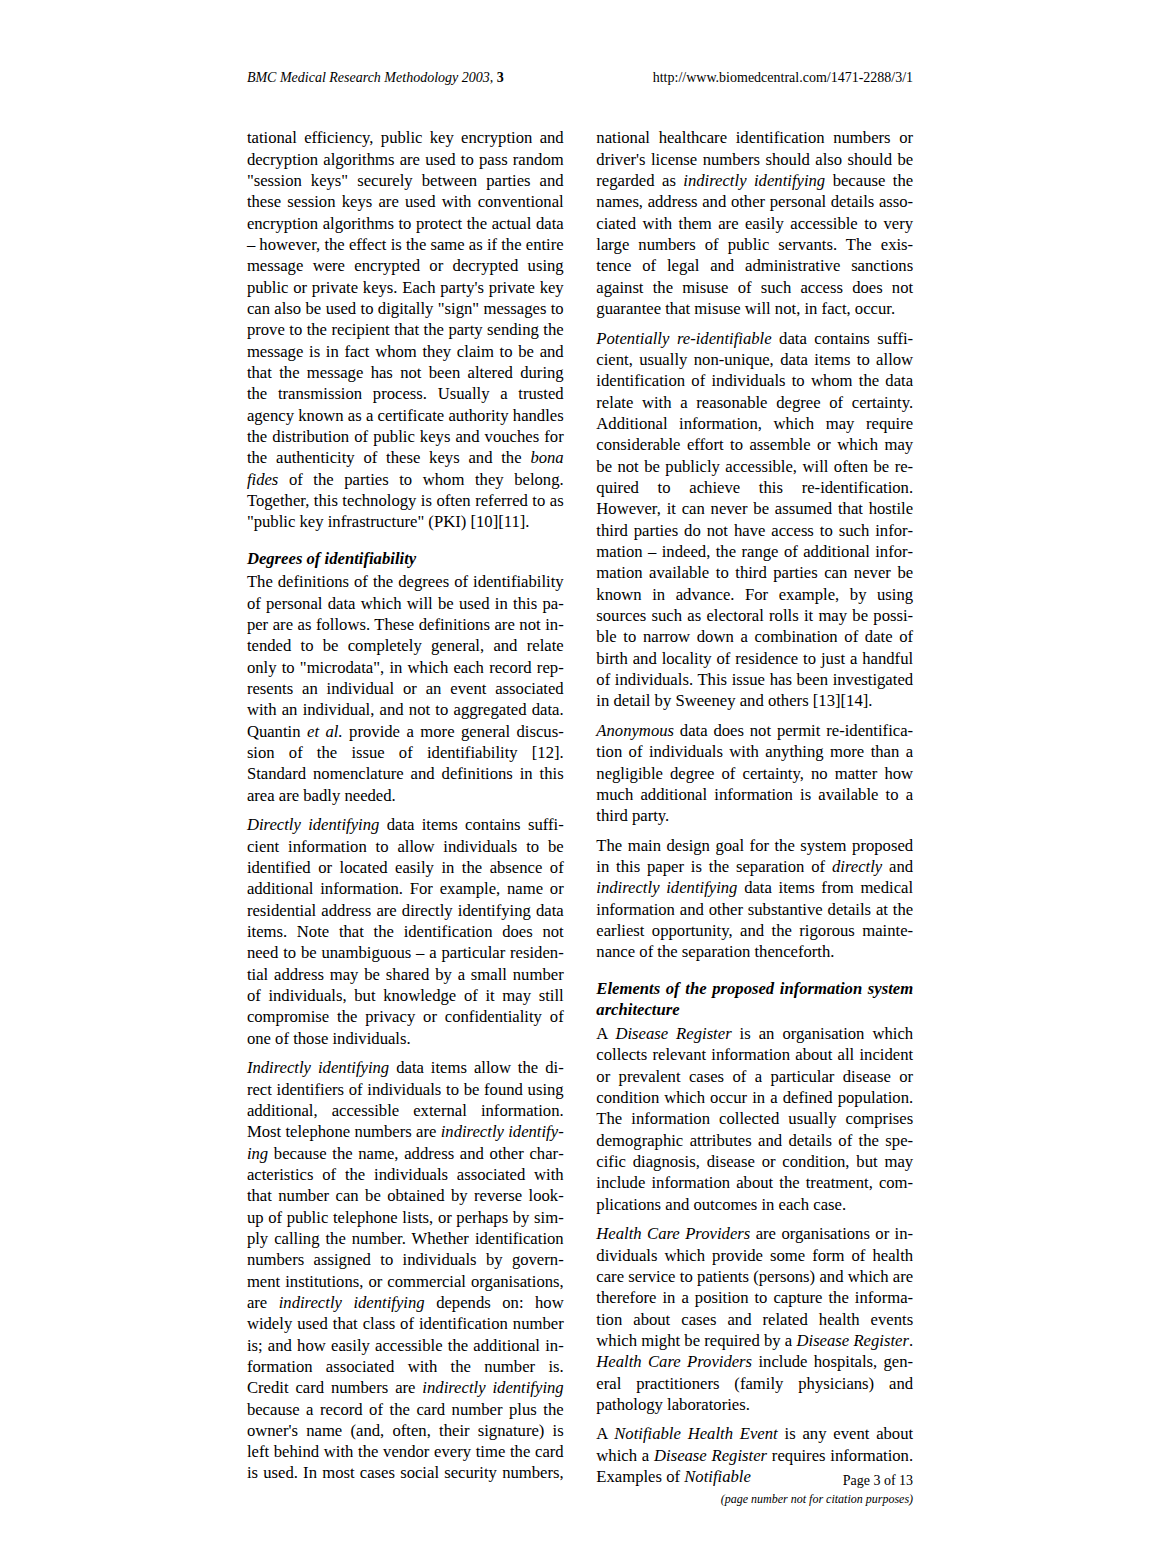BMC Medical Research Methodology 2003, 3
http://www.biomedcentral.com/1471-2288/3/1
tational efficiency, public key encryption and decryption algorithms are used to pass random "session keys" securely between parties and these session keys are used with conventional encryption algorithms to protect the actual data – however, the effect is the same as if the entire message were encrypted or decrypted using public or private keys. Each party's private key can also be used to digitally "sign" messages to prove to the recipient that the party sending the message is in fact whom they claim to be and that the message has not been altered during the transmission process. Usually a trusted agency known as a certificate authority handles the distribution of public keys and vouches for the authenticity of these keys and the bona fides of the parties to whom they belong. Together, this technology is often referred to as "public key infrastructure" (PKI) [10][11].
Degrees of identifiability
The definitions of the degrees of identifiability of personal data which will be used in this paper are as follows. These definitions are not intended to be completely general, and relate only to "microdata", in which each record represents an individual or an event associated with an individual, and not to aggregated data. Quantin et al. provide a more general discussion of the issue of identifiability [12]. Standard nomenclature and definitions in this area are badly needed.
Directly identifying data items contains sufficient information to allow individuals to be identified or located easily in the absence of additional information. For example, name or residential address are directly identifying data items. Note that the identification does not need to be unambiguous – a particular residential address may be shared by a small number of individuals, but knowledge of it may still compromise the privacy or confidentiality of one of those individuals.
Indirectly identifying data items allow the direct identifiers of individuals to be found using additional, accessible external information. Most telephone numbers are indirectly identifying because the name, address and other characteristics of the individuals associated with that number can be obtained by reverse look-up of public telephone lists, or perhaps by simply calling the number. Whether identification numbers assigned to individuals by government institutions, or commercial organisations, are indirectly identifying depends on: how widely used that class of identification number is; and how easily accessible the additional information associated with the number is. Credit card numbers are indirectly identifying because a record of the card number plus the owner's name (and, often, their signature) is left behind with the vendor every time the card is used. In most cases social security numbers, national healthcare identification numbers or driver's license numbers should also should be regarded as indirectly identifying because the names, address and other personal details associated with them are easily accessible to very large numbers of public servants. The existence of legal and administrative sanctions against the misuse of such access does not guarantee that misuse will not, in fact, occur.
Potentially re-identifiable data contains sufficient, usually non-unique, data items to allow identification of individuals to whom the data relate with a reasonable degree of certainty. Additional information, which may require considerable effort to assemble or which may be not be publicly accessible, will often be required to achieve this re-identification. However, it can never be assumed that hostile third parties do not have access to such information – indeed, the range of additional information available to third parties can never be known in advance. For example, by using sources such as electoral rolls it may be possible to narrow down a combination of date of birth and locality of residence to just a handful of individuals. This issue has been investigated in detail by Sweeney and others [13][14].
Anonymous data does not permit re-identification of individuals with anything more than a negligible degree of certainty, no matter how much additional information is available to a third party.
The main design goal for the system proposed in this paper is the separation of directly and indirectly identifying data items from medical information and other substantive details at the earliest opportunity, and the rigorous maintenance of the separation thenceforth.
Elements of the proposed information system architecture
A Disease Register is an organisation which collects relevant information about all incident or prevalent cases of a particular disease or condition which occur in a defined population. The information collected usually comprises demographic attributes and details of the specific diagnosis, disease or condition, but may include information about the treatment, complications and outcomes in each case.
Health Care Providers are organisations or individuals which provide some form of health care service to patients (persons) and which are therefore in a position to capture the information about cases and related health events which might be required by a Disease Register. Health Care Providers include hospitals, general practitioners (family physicians) and pathology laboratories.
A Notifiable Health Event is any event about which a Disease Register requires information. Examples of Notifiable
Page 3 of 13
(page number not for citation purposes)